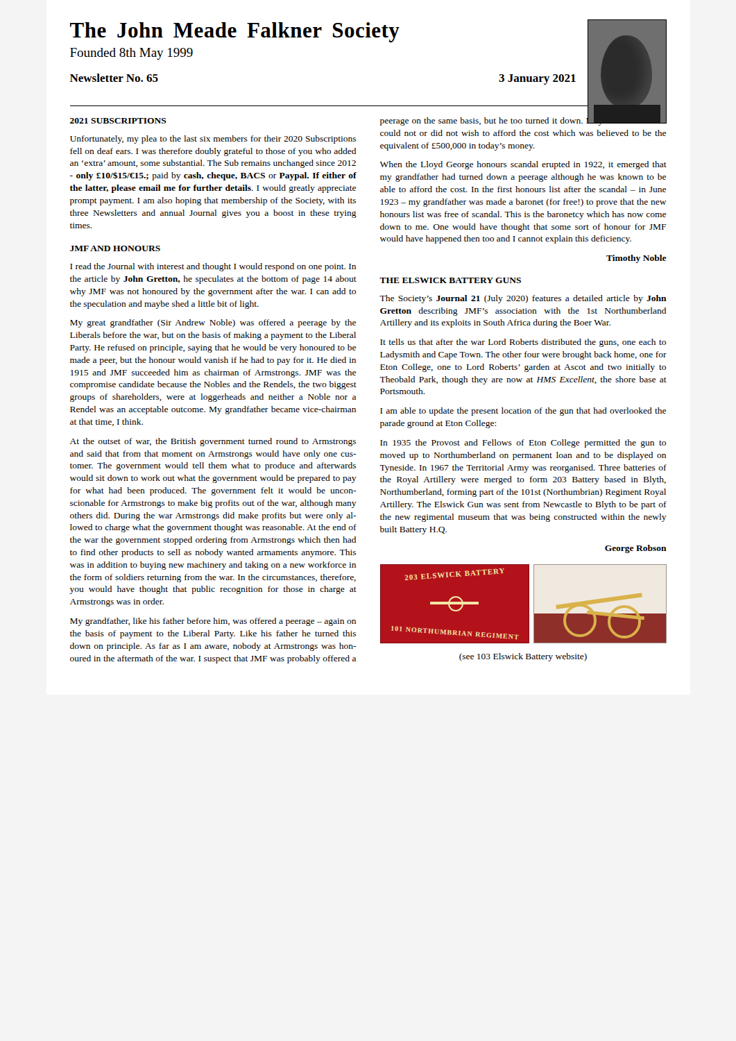The John Meade Falkner Society
Founded 8th May 1999
Newsletter No. 65 3 January 2021
2021 Subscriptions
Unfortunately, my plea to the last six members for their 2020 Subscriptions fell on deaf ears. I was therefore doubly grateful to those of you who added an ‘extra’ amount, some substantial. The Sub remains unchanged since 2012 - only £10/$15/€15.; paid by cash, cheque, BACS or Paypal. If either of the latter, please email me for further details. I would greatly appreciate prompt payment. I am also hoping that membership of the Society, with its three Newsletters and annual Journal gives you a boost in these trying times.
JMF and Honours
I read the Journal with interest and thought I would respond on one point. In the article by John Gretton, he speculates at the bottom of page 14 about why JMF was not honoured by the government after the war. I can add to the speculation and maybe shed a little bit of light.
My great grandfather (Sir Andrew Noble) was offered a peerage by the Liberals before the war, but on the basis of making a payment to the Liberal Party. He refused on principle, saying that he would be very honoured to be made a peer, but the honour would vanish if he had to pay for it. He died in 1915 and JMF succeeded him as chairman of Armstrongs. JMF was the compromise candidate because the Nobles and the Rendels, the two biggest groups of shareholders, were at loggerheads and neither a Noble nor a Rendel was an acceptable outcome. My grandfather became vice-chairman at that time, I think.
At the outset of war, the British government turned round to Armstrongs and said that from that moment on Armstrongs would have only one customer. The government would tell them what to produce and afterwards would sit down to work out what the government would be prepared to pay for what had been produced. The government felt it would be unconscionable for Armstrongs to make big profits out of the war, although many others did. During the war Armstrongs did make profits but were only allowed to charge what the government thought was reasonable. At the end of the war the government stopped ordering from Armstrongs which then had to find other products to sell as nobody wanted armaments anymore. This was in addition to buying new machinery and taking on a new workforce in the form of soldiers returning from the war. In the circumstances, therefore, you would have thought that public recognition for those in charge at Armstrongs was in order.
My grandfather, like his father before him, was offered a peerage – again on the basis of payment to the Liberal Party. Like his father he turned this down on principle. As far as I am aware, nobody at Armstrongs was honoured in the aftermath of the war. I suspect that JMF was probably offered a peerage on the same basis, but he too turned it down. Maybe in his case he could not or did not wish to afford the cost which was believed to be the equivalent of £500,000 in today’s money.
When the Lloyd George honours scandal erupted in 1922, it emerged that my grandfather had turned down a peerage although he was known to be able to afford the cost. In the first honours list after the scandal – in June 1923 – my grandfather was made a baronet (for free!) to prove that the new honours list was free of scandal. This is the baronetcy which has now come down to me. One would have thought that some sort of honour for JMF would have happened then too and I cannot explain this deficiency.
Timothy Noble
The Elswick Battery Guns
The Society’s Journal 21 (July 2020) features a detailed article by John Gretton describing JMF’s association with the 1st Northumberland Artillery and its exploits in South Africa during the Boer War.
It tells us that after the war Lord Roberts distributed the guns, one each to Ladysmith and Cape Town. The other four were brought back home, one for Eton College, one to Lord Roberts’ garden at Ascot and two initially to Theobald Park, though they are now at HMS Excellent, the shore base at Portsmouth.
I am able to update the present location of the gun that had overlooked the parade ground at Eton College:
In 1935 the Provost and Fellows of Eton College permitted the gun to moved up to Northumberland on permanent loan and to be displayed on Tyneside. In 1967 the Territorial Army was reorganised. Three batteries of the Royal Artillery were merged to form 203 Battery based in Blyth, Northumberland, forming part of the 101st (Northumbrian) Regiment Royal Artillery. The Elswick Gun was sent from Newcastle to Blyth to be part of the new regimental museum that was being constructed within the newly built Battery H.Q.
George Robson
203 ELSWICK BATTERY
101 NORTHUMBRIAN REGIMENT
(see 103 Elswick Battery website)